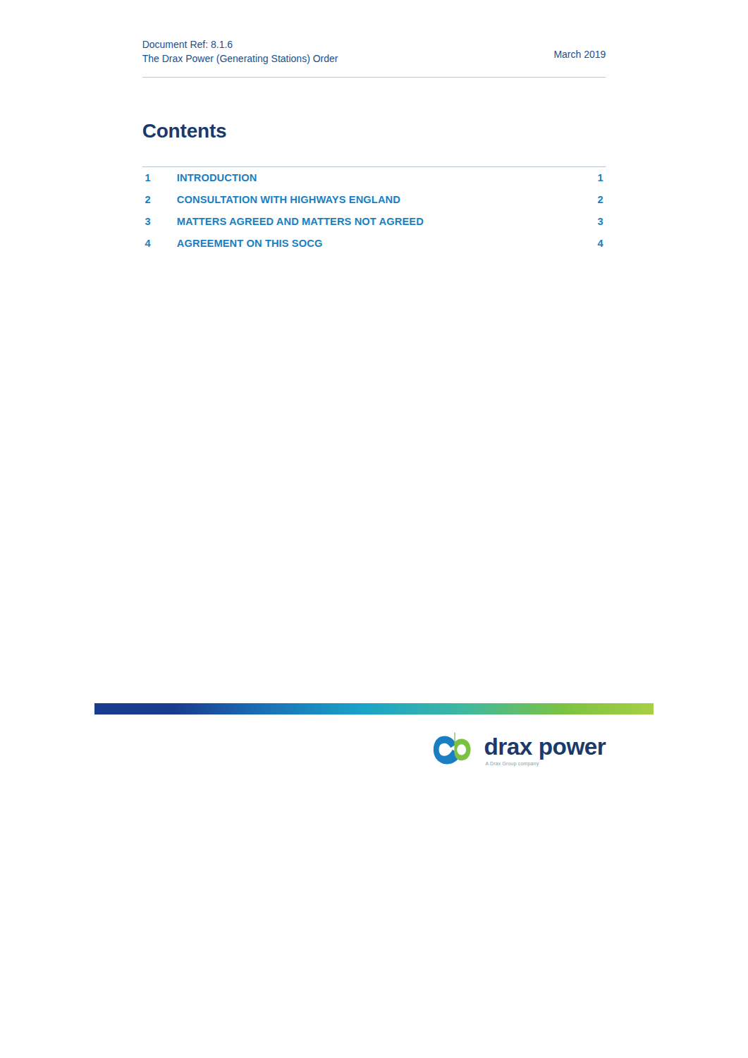Document Ref: 8.1.6
The Drax Power (Generating Stations) Order
March 2019
Contents
| 1 | INTRODUCTION | 1 |
| 2 | CONSULTATION WITH HIGHWAYS ENGLAND | 2 |
| 3 | MATTERS AGREED AND MATTERS NOT AGREED | 3 |
| 4 | AGREEMENT ON THIS SOCG | 4 |
drax power
A Drax Group company